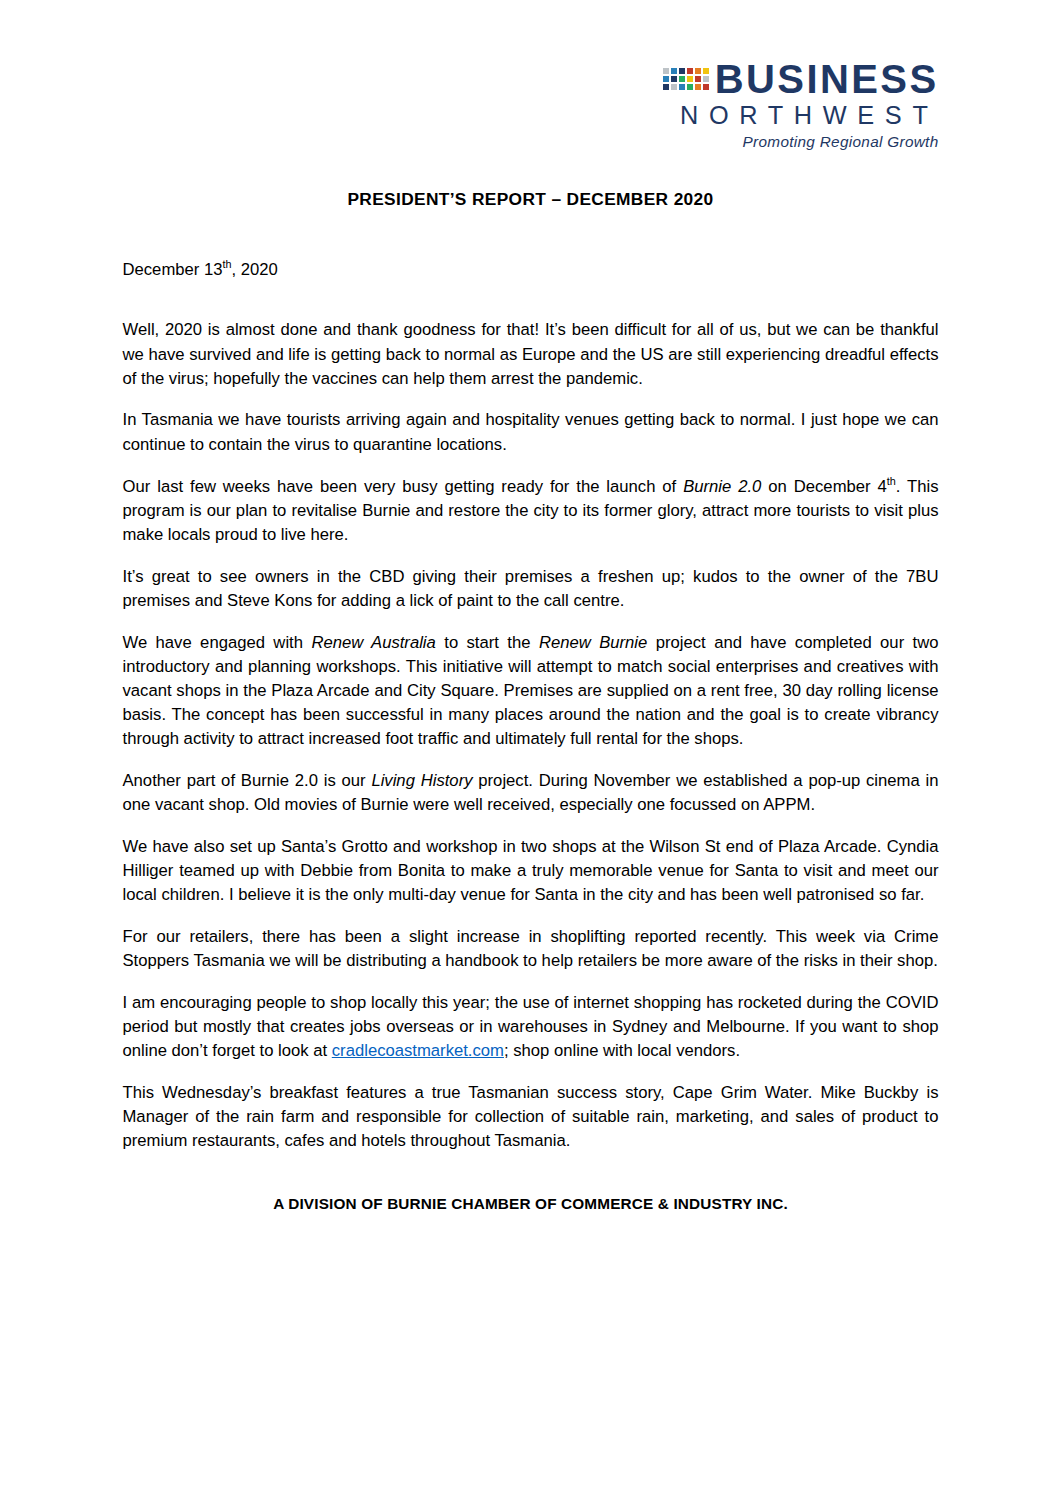BUSINESS
NORTHWEST
Promoting Regional Growth
President’s Report – December 2020
December 13th, 2020
Well, 2020 is almost done and thank goodness for that! It’s been difficult for all of us, but we can be thankful we have survived and life is getting back to normal as Europe and the US are still experiencing dreadful effects of the virus; hopefully the vaccines can help them arrest the pandemic.
In Tasmania we have tourists arriving again and hospitality venues getting back to normal. I just hope we can continue to contain the virus to quarantine locations.
Our last few weeks have been very busy getting ready for the launch of Burnie 2.0 on December 4th. This program is our plan to revitalise Burnie and restore the city to its former glory, attract more tourists to visit plus make locals proud to live here.
It’s great to see owners in the CBD giving their premises a freshen up; kudos to the owner of the 7BU premises and Steve Kons for adding a lick of paint to the call centre.
We have engaged with Renew Australia to start the Renew Burnie project and have completed our two introductory and planning workshops. This initiative will attempt to match social enterprises and creatives with vacant shops in the Plaza Arcade and City Square. Premises are supplied on a rent free, 30 day rolling license basis. The concept has been successful in many places around the nation and the goal is to create vibrancy through activity to attract increased foot traffic and ultimately full rental for the shops.
Another part of Burnie 2.0 is our Living History project. During November we established a pop-up cinema in one vacant shop. Old movies of Burnie were well received, especially one focussed on APPM.
We have also set up Santa’s Grotto and workshop in two shops at the Wilson St end of Plaza Arcade. Cyndia Hilliger teamed up with Debbie from Bonita to make a truly memorable venue for Santa to visit and meet our local children. I believe it is the only multi-day venue for Santa in the city and has been well patronised so far.
For our retailers, there has been a slight increase in shoplifting reported recently. This week via Crime Stoppers Tasmania we will be distributing a handbook to help retailers be more aware of the risks in their shop.
I am encouraging people to shop locally this year; the use of internet shopping has rocketed during the COVID period but mostly that creates jobs overseas or in warehouses in Sydney and Melbourne. If you want to shop online don’t forget to look at cradlecoastmarket.com; shop online with local vendors.
This Wednesday’s breakfast features a true Tasmanian success story, Cape Grim Water. Mike Buckby is Manager of the rain farm and responsible for collection of suitable rain, marketing, and sales of product to premium restaurants, cafes and hotels throughout Tasmania.
A DIVISION OF BURNIE CHAMBER OF COMMERCE & INDUSTRY INC.